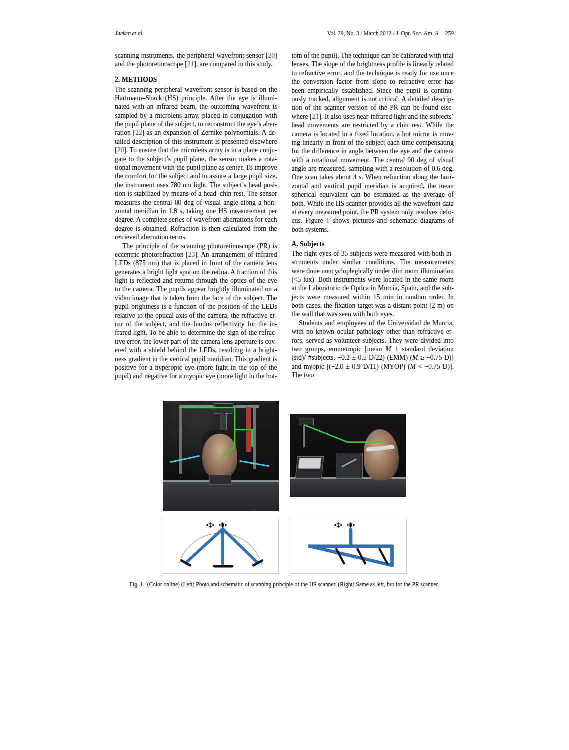Jaeken et al.
Vol. 29, No. 3 / March 2012 / J. Opt. Soc. Am. A259
scanning instruments, the peripheral wavefront sensor [20] and the photoretinoscope [21], are compared in this study.
2. METHODS
The scanning peripheral wavefront sensor is based on the Hartmann–Shack (HS) principle. After the eye is illuminated with an infrared beam, the outcoming wavefront is sampled by a microlens array, placed in conjugation with the pupil plane of the subject, to reconstruct the eye’s aberration [22] as an expansion of Zernike polynomials. A detailed description of this instrument is presented elsewhere [20]. To ensure that the microlens array is in a plane conjugate to the subject’s pupil plane, the sensor makes a rotational movement with the pupil plane as center. To improve the comfort for the subject and to assure a large pupil size, the instrument uses 780 nm light. The subject’s head position is stabilized by means of a head–chin rest. The sensor measures the central 80 deg of visual angle along a horizontal meridian in 1.8 s, taking one HS measurement per degree. A complete series of wavefront aberrations for each degree is obtained. Refraction is then calculated from the retrieved aberration terms.
The principle of the scanning photoretinoscope (PR) is eccentric photorefraction [23]. An arrangement of infrared LEDs (875 nm) that is placed in front of the camera lens generates a bright light spot on the retina. A fraction of this light is reflected and returns through the optics of the eye to the camera. The pupils appear brightly illuminated on a video image that is taken from the face of the subject. The pupil brightness is a function of the position of the LEDs relative to the optical axis of the camera, the refractive error of the subject, and the fundus reflectivity for the infrared light. To be able to determine the sign of the refractive error, the lower part of the camera lens aperture is covered with a shield behind the LEDs, resulting in a brightness gradient in the vertical pupil meridian. This gradient is positive for a hyperopic eye (more light in the top of the pupil) and negative for a myopic eye (more light in the bottom of the pupil). The technique can be calibrated with trial lenses. The slope of the brightness profile is linearly related to refractive error, and the technique is ready for use once the conversion factor from slope to refractive error has been empirically established. Since the pupil is continuously tracked, alignment is not critical. A detailed description of the scanner version of the PR can be found elsewhere [21]. It also uses near-infrared light and the subjects’ head movements are restricted by a chin rest. While the camera is located in a fixed location, a hot mirror is moving linearly in front of the subject each time compensating for the difference in angle between the eye and the camera with a rotational movement. The central 90 deg of visual angle are measured, sampling with a resolution of 0.6 deg. One scan takes about 4 s. When refraction along the horizontal and vertical pupil meridian is acquired, the mean spherical equivalent can be estimated as the average of both. While the HS scanner provides all the wavefront data at every measured point, the PR system only resolves defocus. Figure 1 shows pictures and schematic diagrams of both systems.
A. Subjects
The right eyes of 35 subjects were measured with both instruments under similar conditions. The measurements were done noncycloplegically under dim room illumination (<5 lux). Both instruments were located in the same room at the Laboratorio de Optica in Murcia, Spain, and the subjects were measured within 15 min in random order. In both cases, the fixation target was a distant point (2 m) on the wall that was seen with both eyes.
Students and employees of the Universidad de Murcia, with no known ocular pathology other than refractive errors, served as volunteer subjects. They were divided into two groups, emmetropic [mean M ± standard deviation (std)/ #subjects, −0.2 ± 0.5 D/22) (EMM) (M ≥ −0.75 D)] and myopic [(−2.0 ± 0.9 D/11) (MYOP) (M < −0.75 D)]. The two
Fig. 1. (Color online) (Left) Photo and schematic of scanning principle of the HS scanner. (Right) Same as left, but for the PR scanner.